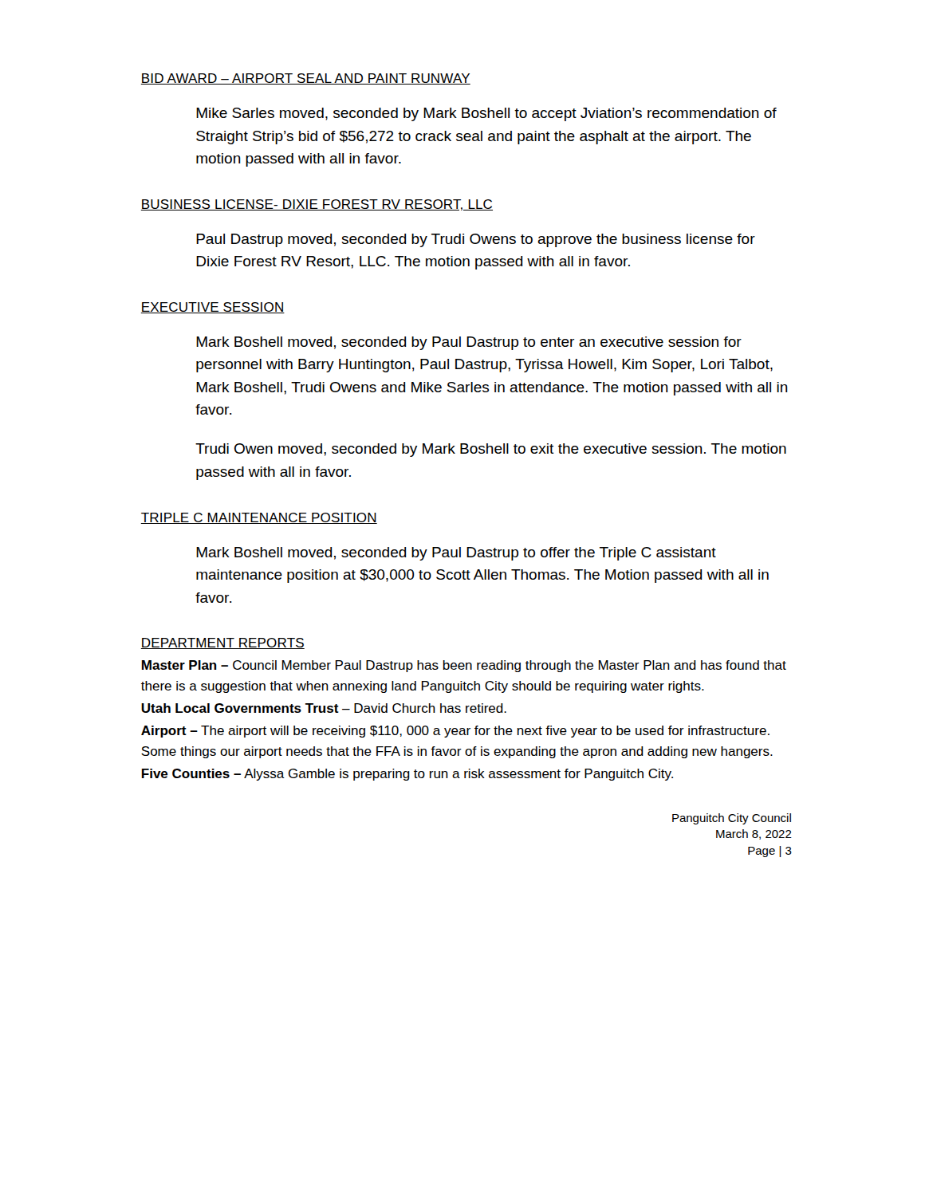BID AWARD – AIRPORT SEAL AND PAINT RUNWAY
Mike Sarles moved, seconded by Mark Boshell to accept Jviation’s recommendation of Straight Strip’s bid of $56,272 to crack seal and paint the asphalt at the airport. The motion passed with all in favor.
BUSINESS LICENSE- DIXIE FOREST RV RESORT, LLC
Paul Dastrup moved, seconded by Trudi Owens to approve the business license for Dixie Forest RV Resort, LLC. The motion passed with all in favor.
EXECUTIVE SESSION
Mark Boshell moved, seconded by Paul Dastrup to enter an executive session for personnel with Barry Huntington, Paul Dastrup, Tyrissa Howell, Kim Soper, Lori Talbot, Mark Boshell, Trudi Owens and Mike Sarles in attendance. The motion passed with all in favor.
Trudi Owen moved, seconded by Mark Boshell to exit the executive session. The motion passed with all in favor.
TRIPLE C MAINTENANCE POSITION
Mark Boshell moved, seconded by Paul Dastrup to offer the Triple C assistant maintenance position at $30,000 to Scott Allen Thomas. The Motion passed with all in favor.
DEPARTMENT REPORTS
Master Plan – Council Member Paul Dastrup has been reading through the Master Plan and has found that there is a suggestion that when annexing land Panguitch City should be requiring water rights.
Utah Local Governments Trust – David Church has retired.
Airport – The airport will be receiving $110, 000 a year for the next five year to be used for infrastructure. Some things our airport needs that the FFA is in favor of is expanding the apron and adding new hangers.
Five Counties – Alyssa Gamble is preparing to run a risk assessment for Panguitch City.
Panguitch City Council
March 8, 2022
Page | 3